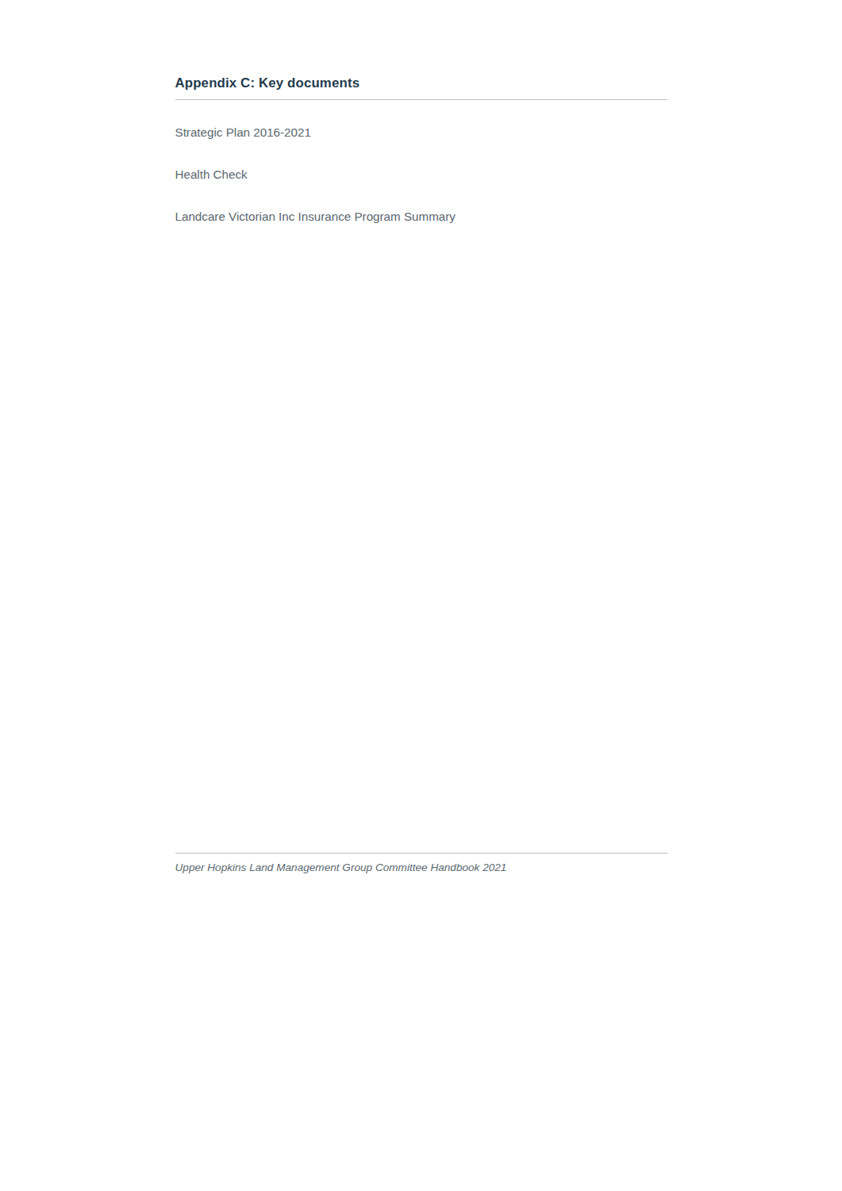Appendix C: Key documents
Strategic Plan 2016-2021
Health Check
Landcare Victorian Inc Insurance Program Summary
Upper Hopkins Land Management Group Committee Handbook 2021